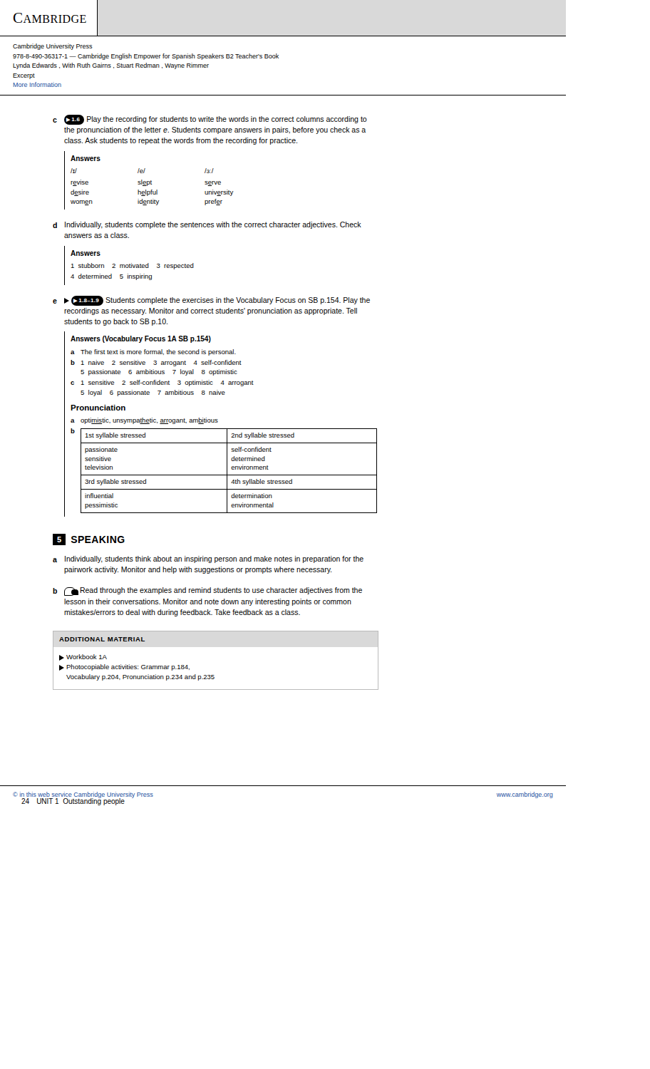CAMBRIDGE
Cambridge University Press
978-8-490-36317-1 — Cambridge English Empower for Spanish Speakers B2 Teacher's Book
Lynda Edwards , With Ruth Gairns , Stuart Redman , Wayne Rimmer
Excerpt
More Information
c
1.6 Play the recording for students to write the words in the correct columns according to the pronunciation of the letter e. Students compare answers in pairs, before you check as a class. Ask students to repeat the words from the recording for practice.
Answers
/ɪ/
revise
desire
women
/e/
slept
helpful
identity
/ɜː/
serve
university
prefer
d
Individually, students complete the sentences with the correct character adjectives. Check answers as a class.
Answers
1 stubborn 2 motivated 3 respected
4 determined 5 inspiring
e
1.8–1.9 Students complete the exercises in the Vocabulary Focus on SB p.154. Play the recordings as necessary. Monitor and correct students' pronunciation as appropriate. Tell students to go back to SB p.10.
Answers (Vocabulary Focus 1A SB p.154)
a
The first text is more formal, the second is personal.
b
1 naive 2 sensitive 3 arrogant 4 self-confident
5 passionate 6 ambitious 7 loyal 8 optimistic
c
1 sensitive 2 self-confident 3 optimistic 4 arrogant
5 loyal 6 passionate 7 ambitious 8 naive
Pronunciation
a
optimistic, unsympathetic, arrogant, ambitious
b
| 1st syllable stressed | 2nd syllable stressed |
| passionate sensitive television | self-confident determined environment |
| 3rd syllable stressed | 4th syllable stressed |
| influential pessimistic | determination environmental |
5 SPEAKING
a
Individually, students think about an inspiring person and make notes in preparation for the pairwork activity. Monitor and help with suggestions or prompts where necessary.
b
Read through the examples and remind students to use character adjectives from the lesson in their conversations. Monitor and note down any interesting points or common mistakes/errors to deal with during feedback. Take feedback as a class.
ADDITIONAL MATERIAL
Workbook 1A
Photocopiable activities: Grammar p.184,
Vocabulary p.204, Pronunciation p.234 and p.235
24 UNIT 1 Outstanding people
© in this web service Cambridge University Press www.cambridge.org